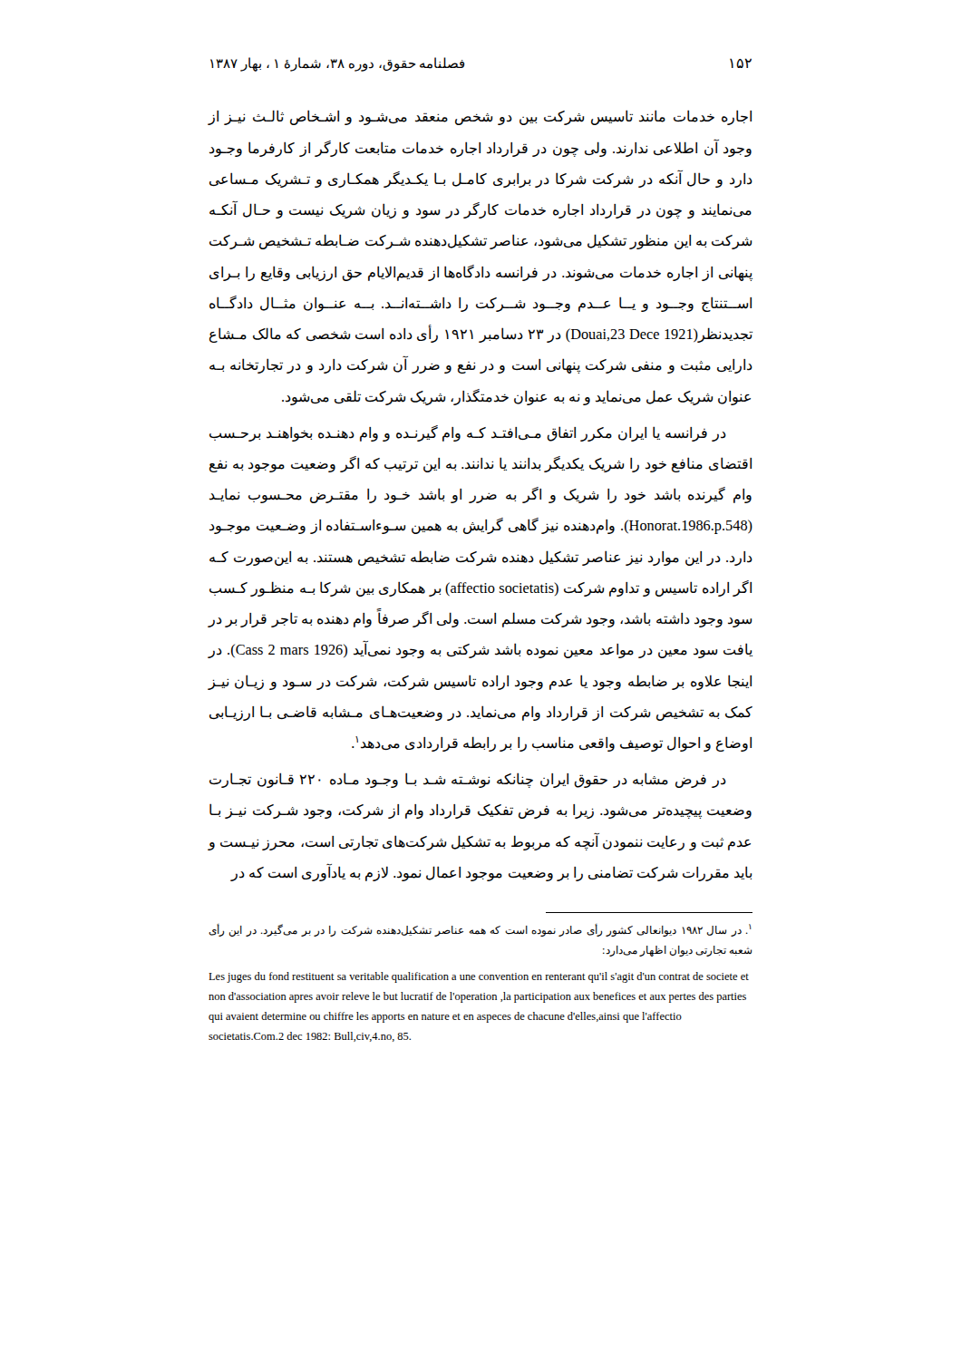۱۵۲ فصلنامه حقوق، دوره ۳۸، شمارهٔ ۱ ، بهار ۱۳۸۷
اجاره خدمات مانند تاسیس شرکت بین دو شخص منعقد می‌شـود و اشـخاص ثالـث نیـز از وجود آن اطلاعی ندارند. ولی چون در قرارداد اجاره خدمات متابعت کارگر از کارفرما وجـود دارد و حال آنکه در شرکت شرکا در برابری کامـل بـا یکـدیگر همکـاری و تـشریک مـساعی می‌نمایند و چون در قرارداد اجاره خدمات کارگر در سود و زیان شریک نیست و حـال آنکـه شرکت به این منظور تشکیل می‌شود، عناصر تشکیل‌دهنده شـرکت ضـابطه تـشخیص شـرکت پنهانی از اجاره خدمات می‌شوند. در فرانسه دادگاه‌ها از قدیم‌الایام حق ارزیابی وقایع را بـرای اســتنتاج وجــود و یــا عــدم وجــود شــرکت را داشــته‌انــد. بــه عنــوان مثــال دادگــاه تجدیدنظر(Douai,23 Dece 1921) در ۲۳ دسامبر ۱۹۲۱ رأی داده است شخصی که مالک مـشاع دارایی مثبت و منفی شرکت پنهانی است و در نفع و ضرر آن شرکت دارد و در تجارتخانه بـه عنوان شریک عمل می‌نماید و نه به عنوان خدمتگذار، شریک شرکت تلقی می‌شود.
در فرانسه یا ایران مکرر اتفاق مـی‌افتـد کـه وام گیرنـده و وام دهنـده بخواهنـد برحـسب اقتضای منافع خود را شریک یکدیگر بدانند یا ندانند. به این ترتیب که اگر وضعیت موجود به نفع وام گیرنده باشد خود را شریک و اگر به ضرر او باشد خـود را مقتـرض محـسوب نمایـد (Honorat.1986.p.548). وام‌دهنده نیز گاهی گرایش به همین سـوءاسـتفاده از وضـعیت موجـود دارد. در این موارد نیز عناصر تشکیل دهنده شرکت ضابطه تشخیص هستند. به این‌صورت کـه اگر اراده تاسیس و تداوم شرکت (affectio societatis) بر همکاری بین شرکا بـه منظـور کـسب سود وجود داشته باشد، وجود شرکت مسلم است. ولی اگر صرفاً وام دهنده به تاجر قرار بر در یافت سود معین در مواعد معین نموده باشد شرکتی به وجود نمی‌آید (Cass 2 mars 1926). در اینجا علاوه بر ضابطه وجود یا عدم وجود اراده تاسیس شرکت، شرکت در سـود و زیـان نیـز کمک به تشخیص شرکت از قرارداد وام می‌نماید. در وضعیت‌هـای مـشابه قاضـی بـا ارزیـابی اوضاع و احوال توصیف واقعی مناسب را بر رابطه قراردادی می‌دهد۱.
در فرض مشابه در حقوق ایران چنانکه نوشـته شـد بـا وجـود مـاده ۲۲۰ قـانون تجـارت وضعیت پیچیده‌تر می‌شود. زیرا به فرض تفکیک قرارداد وام از شرکت، وجود شـرکت نیـز بـا عدم ثبت و رعایت ننمودن آنچه که مربوط به تشکیل شرکت‌های تجارتی است، محرز نیـست و باید مقررات شرکت تضامنی را بر وضعیت موجود اعمال نمود. لازم به یادآوری است که در
۱. در سال ۱۹۸۲ دیوانعالی کشور رأی صادر نموده است که همه عناصر تشکیل‌دهنده شرکت را در بر می‌گیرد. در این رأی شعبه تجارتی دیوان اظهار می‌دارد:
Les juges du fond restituent sa veritable qualification a une convention en renterant qu'il s'agit d'un contrat de societe et non d'association apres avoir releve le but lucratif de l'operation ,la participation aux benefices et aux pertes des parties qui avaient determine ou chiffre les apports en nature et en aspeces de chacune d'elles,ainsi que l'affectio societatis.Com.2 dec 1982: Bull,civ,4.no, 85.